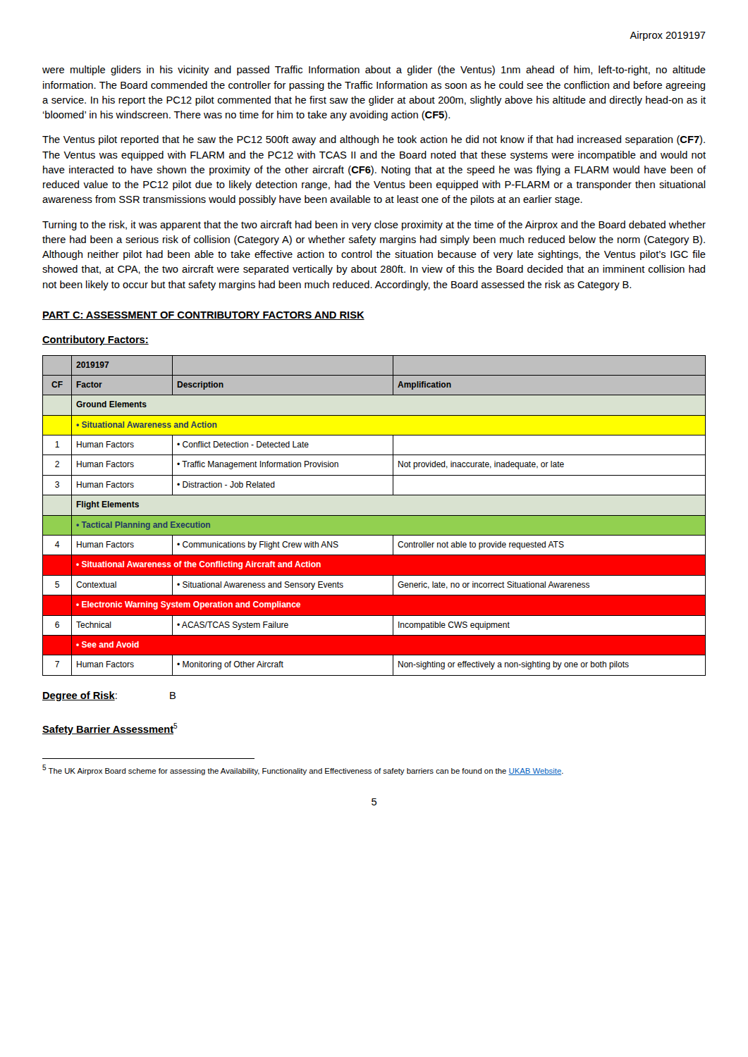Airprox 2019197
were multiple gliders in his vicinity and passed Traffic Information about a glider (the Ventus) 1nm ahead of him, left-to-right, no altitude information. The Board commended the controller for passing the Traffic Information as soon as he could see the confliction and before agreeing a service. In his report the PC12 pilot commented that he first saw the glider at about 200m, slightly above his altitude and directly head-on as it ‘bloomed’ in his windscreen. There was no time for him to take any avoiding action (CF5).
The Ventus pilot reported that he saw the PC12 500ft away and although he took action he did not know if that had increased separation (CF7). The Ventus was equipped with FLARM and the PC12 with TCAS II and the Board noted that these systems were incompatible and would not have interacted to have shown the proximity of the other aircraft (CF6). Noting that at the speed he was flying a FLARM would have been of reduced value to the PC12 pilot due to likely detection range, had the Ventus been equipped with P-FLARM or a transponder then situational awareness from SSR transmissions would possibly have been available to at least one of the pilots at an earlier stage.
Turning to the risk, it was apparent that the two aircraft had been in very close proximity at the time of the Airprox and the Board debated whether there had been a serious risk of collision (Category A) or whether safety margins had simply been much reduced below the norm (Category B). Although neither pilot had been able to take effective action to control the situation because of very late sightings, the Ventus pilot’s IGC file showed that, at CPA, the two aircraft were separated vertically by about 280ft. In view of this the Board decided that an imminent collision had not been likely to occur but that safety margins had been much reduced. Accordingly, the Board assessed the risk as Category B.
PART C: ASSESSMENT OF CONTRIBUTORY FACTORS AND RISK
Contributory Factors:
| | 2019197 | | |
| CF | Factor | Description | Amplification |
| | Ground Elements |
| | • Situational Awareness and Action |
| 1 | Human Factors | • Conflict Detection - Detected Late | |
| 2 | Human Factors | • Traffic Management Information Provision | Not provided, inaccurate, inadequate, or late |
| 3 | Human Factors | • Distraction - Job Related | |
| | Flight Elements |
| | • Tactical Planning and Execution |
| 4 | Human Factors | • Communications by Flight Crew with ANS | Controller not able to provide requested ATS |
| | • Situational Awareness of the Conflicting Aircraft and Action |
| 5 | Contextual | • Situational Awareness and Sensory Events | Generic, late, no or incorrect Situational Awareness |
| | • Electronic Warning System Operation and Compliance |
| 6 | Technical | • ACAS/TCAS System Failure | Incompatible CWS equipment |
| | • See and Avoid |
| 7 | Human Factors | • Monitoring of Other Aircraft | Non-sighting or effectively a non-sighting by one or both pilots |
Degree of Risk: B
Safety Barrier Assessment5
5 The UK Airprox Board scheme for assessing the Availability, Functionality and Effectiveness of safety barriers can be found on the UKAB Website.
5